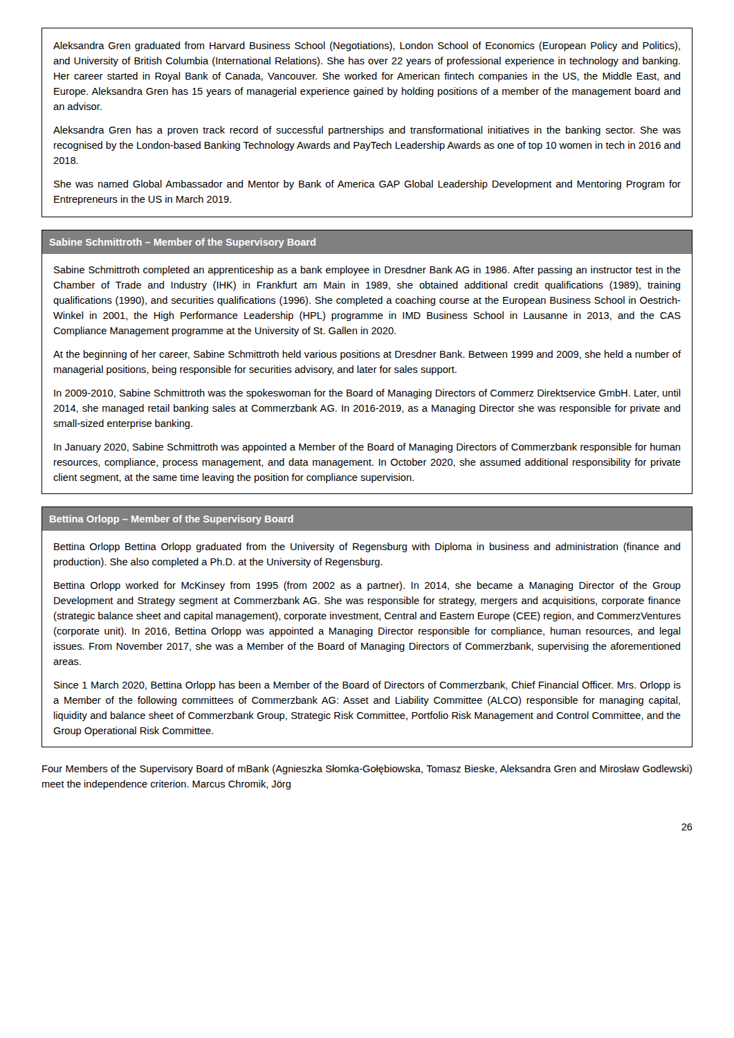Aleksandra Gren graduated from Harvard Business School (Negotiations), London School of Economics (European Policy and Politics), and University of British Columbia (International Relations). She has over 22 years of professional experience in technology and banking. Her career started in Royal Bank of Canada, Vancouver. She worked for American fintech companies in the US, the Middle East, and Europe. Aleksandra Gren has 15 years of managerial experience gained by holding positions of a member of the management board and an advisor.
Aleksandra Gren has a proven track record of successful partnerships and transformational initiatives in the banking sector. She was recognised by the London-based Banking Technology Awards and PayTech Leadership Awards as one of top 10 women in tech in 2016 and 2018.
She was named Global Ambassador and Mentor by Bank of America GAP Global Leadership Development and Mentoring Program for Entrepreneurs in the US in March 2019.
Sabine Schmittroth – Member of the Supervisory Board
Sabine Schmittroth completed an apprenticeship as a bank employee in Dresdner Bank AG in 1986. After passing an instructor test in the Chamber of Trade and Industry (IHK) in Frankfurt am Main in 1989, she obtained additional credit qualifications (1989), training qualifications (1990), and securities qualifications (1996). She completed a coaching course at the European Business School in Oestrich-Winkel in 2001, the High Performance Leadership (HPL) programme in IMD Business School in Lausanne in 2013, and the CAS Compliance Management programme at the University of St. Gallen in 2020.
At the beginning of her career, Sabine Schmittroth held various positions at Dresdner Bank. Between 1999 and 2009, she held a number of managerial positions, being responsible for securities advisory, and later for sales support.
In 2009-2010, Sabine Schmittroth was the spokeswoman for the Board of Managing Directors of Commerz Direktservice GmbH. Later, until 2014, she managed retail banking sales at Commerzbank AG. In 2016-2019, as a Managing Director she was responsible for private and small-sized enterprise banking.
In January 2020, Sabine Schmittroth was appointed a Member of the Board of Managing Directors of Commerzbank responsible for human resources, compliance, process management, and data management. In October 2020, she assumed additional responsibility for private client segment, at the same time leaving the position for compliance supervision.
Bettina Orlopp – Member of the Supervisory Board
Bettina Orlopp Bettina Orlopp graduated from the University of Regensburg with Diploma in business and administration (finance and production). She also completed a Ph.D. at the University of Regensburg.
Bettina Orlopp worked for McKinsey from 1995 (from 2002 as a partner). In 2014, she became a Managing Director of the Group Development and Strategy segment at Commerzbank AG. She was responsible for strategy, mergers and acquisitions, corporate finance (strategic balance sheet and capital management), corporate investment, Central and Eastern Europe (CEE) region, and CommerzVentures (corporate unit). In 2016, Bettina Orlopp was appointed a Managing Director responsible for compliance, human resources, and legal issues. From November 2017, she was a Member of the Board of Managing Directors of Commerzbank, supervising the aforementioned areas.
Since 1 March 2020, Bettina Orlopp has been a Member of the Board of Directors of Commerzbank, Chief Financial Officer. Mrs. Orlopp is a Member of the following committees of Commerzbank AG: Asset and Liability Committee (ALCO) responsible for managing capital, liquidity and balance sheet of Commerzbank Group, Strategic Risk Committee, Portfolio Risk Management and Control Committee, and the Group Operational Risk Committee.
Four Members of the Supervisory Board of mBank (Agnieszka Słomka-Gołębiowska, Tomasz Bieske, Aleksandra Gren and Mirosław Godlewski) meet the independence criterion. Marcus Chromik, Jörg
26